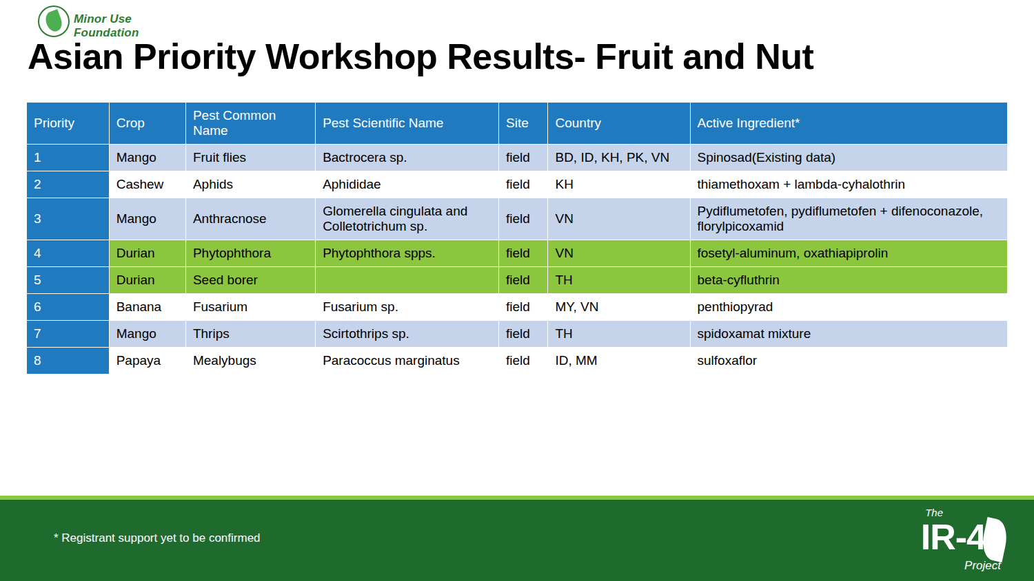Minor Use Foundation
Asian Priority Workshop Results- Fruit and Nut
| Priority | Crop | Pest Common Name | Pest Scientific Name | Site | Country | Active Ingredient* |
| --- | --- | --- | --- | --- | --- | --- |
| 1 | Mango | Fruit flies | Bactrocera sp. | field | BD, ID, KH, PK, VN | Spinosad(Existing data) |
| 2 | Cashew | Aphids | Aphididae | field | KH | thiamethoxam + lambda-cyhalothrin |
| 3 | Mango | Anthracnose | Glomerella cingulata and Colletotrichum sp. | field | VN | Pydiflumetofen, pydiflumetofen + difenoconazole, florylpicoxamid |
| 4 | Durian | Phytophthora | Phytophthora spps. | field | VN | fosetyl-aluminum, oxathiapiprolin |
| 5 | Durian | Seed borer | | field | TH | beta-cyfluthrin |
| 6 | Banana | Fusarium | Fusarium sp. | field | MY, VN | penthiopyrad |
| 7 | Mango | Thrips | Scirtothrips sp. | field | TH | spidoxamat mixture |
| 8 | Papaya | Mealybugs | Paracoccus marginatus | field | ID, MM | sulfoxaflor |
* Registrant support yet to be confirmed
The
IR-4
Project